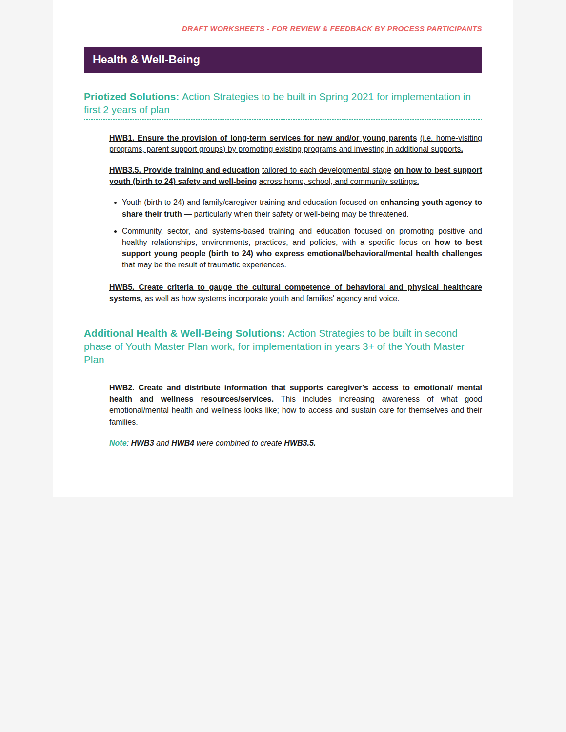DRAFT WORKSHEETS - FOR REVIEW & FEEDBACK BY PROCESS PARTICIPANTS
Health & Well-Being
Priotized Solutions: Action Strategies to be built in Spring 2021 for implementation in first 2 years of plan
HWB1. Ensure the provision of long-term services for new and/or young parents (i.e. home-visiting programs, parent support groups) by promoting existing programs and investing in additional supports.
HWB3.5. Provide training and education tailored to each developmental stage on how to best support youth (birth to 24) safety and well-being across home, school, and community settings.
Youth (birth to 24) and family/caregiver training and education focused on enhancing youth agency to share their truth — particularly when their safety or well-being may be threatened.
Community, sector, and systems-based training and education focused on promoting positive and healthy relationships, environments, practices, and policies, with a specific focus on how to best support young people (birth to 24) who express emotional/behavioral/mental health challenges that may be the result of traumatic experiences.
HWB5. Create criteria to gauge the cultural competence of behavioral and physical healthcare systems, as well as how systems incorporate youth and families' agency and voice.
Additional Health & Well-Being Solutions: Action Strategies to be built in second phase of Youth Master Plan work, for implementation in years 3+ of the Youth Master Plan
HWB2. Create and distribute information that supports caregiver’s access to emotional/ mental health and wellness resources/services. This includes increasing awareness of what good emotional/mental health and wellness looks like; how to access and sustain care for themselves and their families.
Note: HWB3 and HWB4 were combined to create HWB3.5.